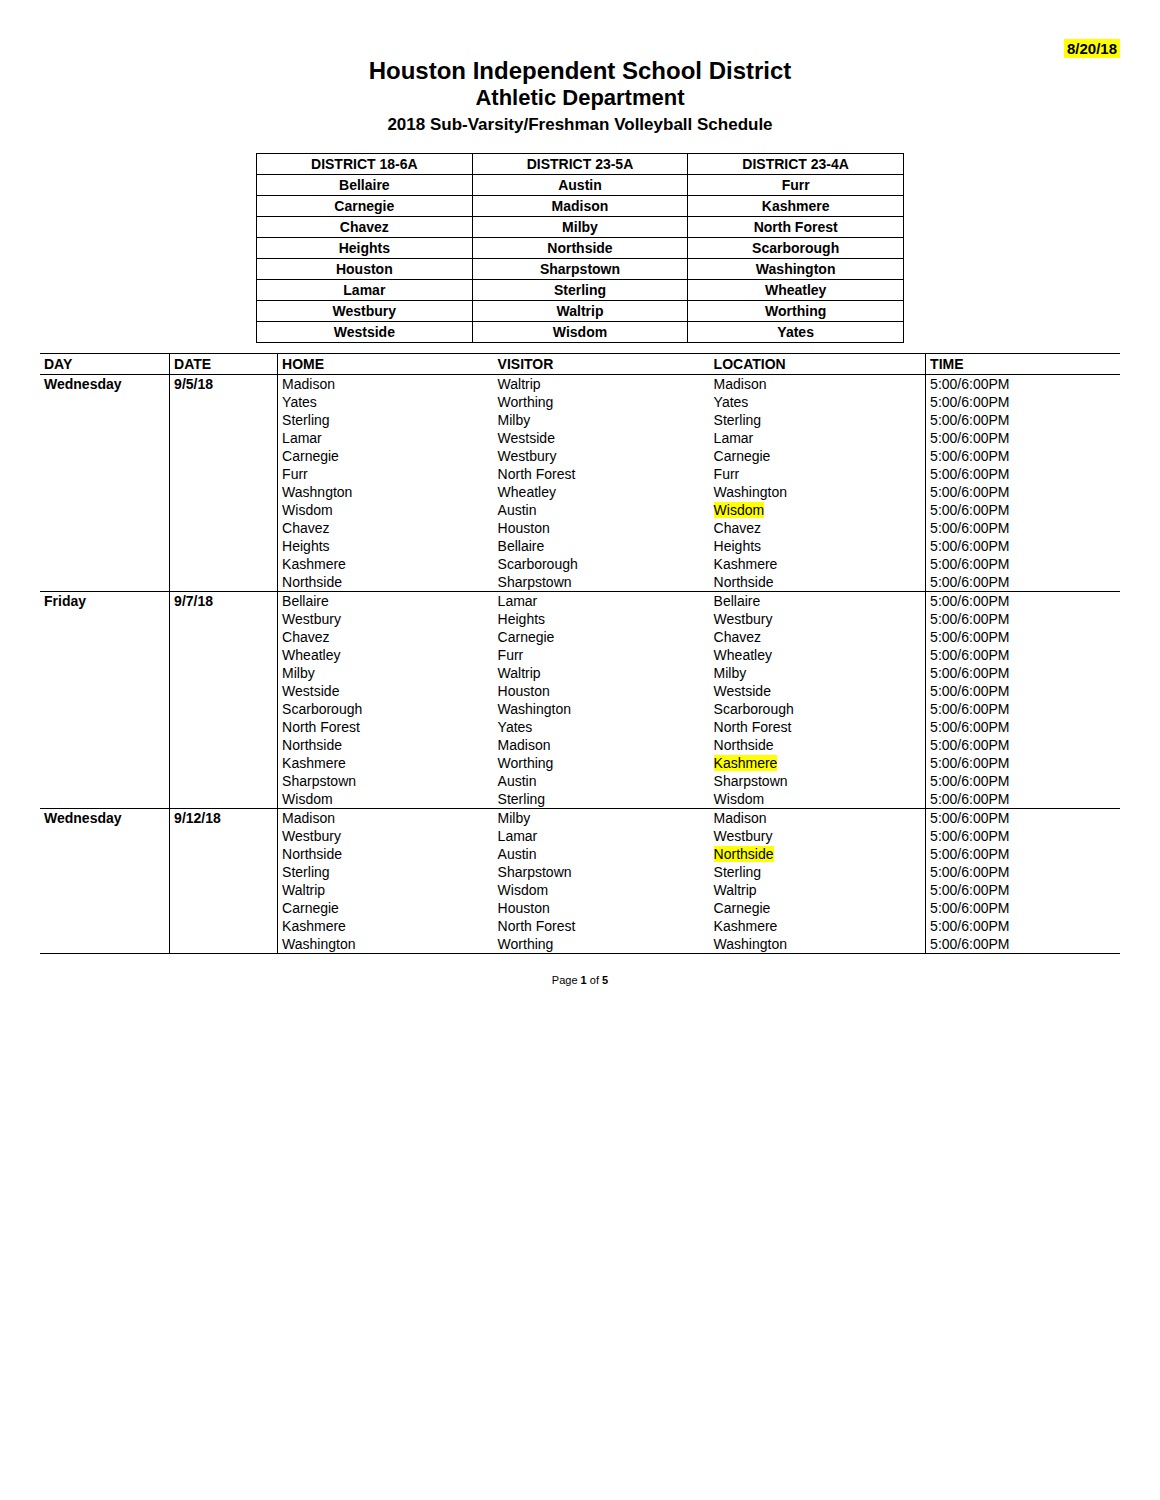8/20/18
Houston Independent School District
Athletic Department
2018 Sub-Varsity/Freshman Volleyball Schedule
| DISTRICT 18-6A | DISTRICT 23-5A | DISTRICT 23-4A |
| --- | --- | --- |
| Bellaire | Austin | Furr |
| Carnegie | Madison | Kashmere |
| Chavez | Milby | North Forest |
| Heights | Northside | Scarborough |
| Houston | Sharpstown | Washington |
| Lamar | Sterling | Wheatley |
| Westbury | Waltrip | Worthing |
| Westside | Wisdom | Yates |
| DAY | DATE | HOME | VISITOR | LOCATION | TIME |
| --- | --- | --- | --- | --- | --- |
| Wednesday | 9/5/18 | Madison | Waltrip | Madison | 5:00/6:00PM |
| | | Yates | Worthing | Yates | 5:00/6:00PM |
| | | Sterling | Milby | Sterling | 5:00/6:00PM |
| | | Lamar | Westside | Lamar | 5:00/6:00PM |
| | | Carnegie | Westbury | Carnegie | 5:00/6:00PM |
| | | Furr | North Forest | Furr | 5:00/6:00PM |
| | | Washngton | Wheatley | Washington | 5:00/6:00PM |
| | | Wisdom | Austin | Wisdom | 5:00/6:00PM |
| | | Chavez | Houston | Chavez | 5:00/6:00PM |
| | | Heights | Bellaire | Heights | 5:00/6:00PM |
| | | Kashmere | Scarborough | Kashmere | 5:00/6:00PM |
| | | Northside | Sharpstown | Northside | 5:00/6:00PM |
| Friday | 9/7/18 | Bellaire | Lamar | Bellaire | 5:00/6:00PM |
| | | Westbury | Heights | Westbury | 5:00/6:00PM |
| | | Chavez | Carnegie | Chavez | 5:00/6:00PM |
| | | Wheatley | Furr | Wheatley | 5:00/6:00PM |
| | | Milby | Waltrip | Milby | 5:00/6:00PM |
| | | Westside | Houston | Westside | 5:00/6:00PM |
| | | Scarborough | Washington | Scarborough | 5:00/6:00PM |
| | | North Forest | Yates | North Forest | 5:00/6:00PM |
| | | Northside | Madison | Northside | 5:00/6:00PM |
| | | Kashmere | Worthing | Kashmere | 5:00/6:00PM |
| | | Sharpstown | Austin | Sharpstown | 5:00/6:00PM |
| | | Wisdom | Sterling | Wisdom | 5:00/6:00PM |
| Wednesday | 9/12/18 | Madison | Milby | Madison | 5:00/6:00PM |
| | | Westbury | Lamar | Westbury | 5:00/6:00PM |
| | | Northside | Austin | Northside | 5:00/6:00PM |
| | | Sterling | Sharpstown | Sterling | 5:00/6:00PM |
| | | Waltrip | Wisdom | Waltrip | 5:00/6:00PM |
| | | Carnegie | Houston | Carnegie | 5:00/6:00PM |
| | | Kashmere | North Forest | Kashmere | 5:00/6:00PM |
| | | Washington | Worthing | Washington | 5:00/6:00PM |
Page 1 of 5